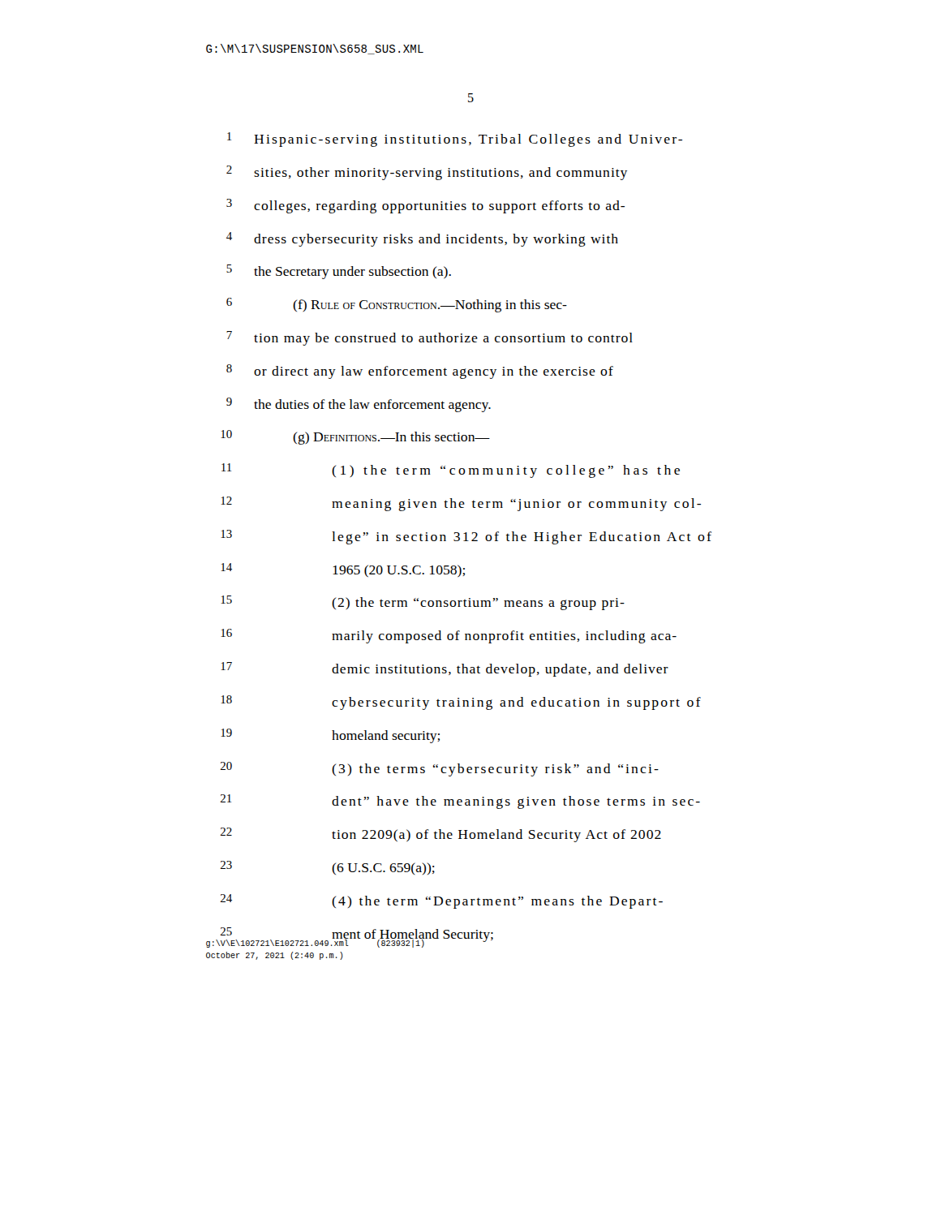G:\M\17\SUSPENSION\S658_SUS.XML
5
Hispanic-serving institutions, Tribal Colleges and Univer-
sities, other minority-serving institutions, and community
colleges, regarding opportunities to support efforts to ad-
dress cybersecurity risks and incidents, by working with
the Secretary under subsection (a).
(f) Rule of Construction.—Nothing in this sec-
tion may be construed to authorize a consortium to control
or direct any law enforcement agency in the exercise of
the duties of the law enforcement agency.
(g) Definitions.—In this section—
(1) the term “community college” has the
meaning given the term “junior or community col-
lege” in section 312 of the Higher Education Act of
1965 (20 U.S.C. 1058);
(2) the term “consortium” means a group pri-
marily composed of nonprofit entities, including aca-
demic institutions, that develop, update, and deliver
cybersecurity training and education in support of
homeland security;
(3) the terms “cybersecurity risk” and “inci-
dent” have the meanings given those terms in sec-
tion 2209(a) of the Homeland Security Act of 2002
(6 U.S.C. 659(a));
(4) the term “Department” means the Depart-
ment of Homeland Security;
g:\V\E\102721\E102721.049.xml (823932|1)
October 27, 2021 (2:40 p.m.)